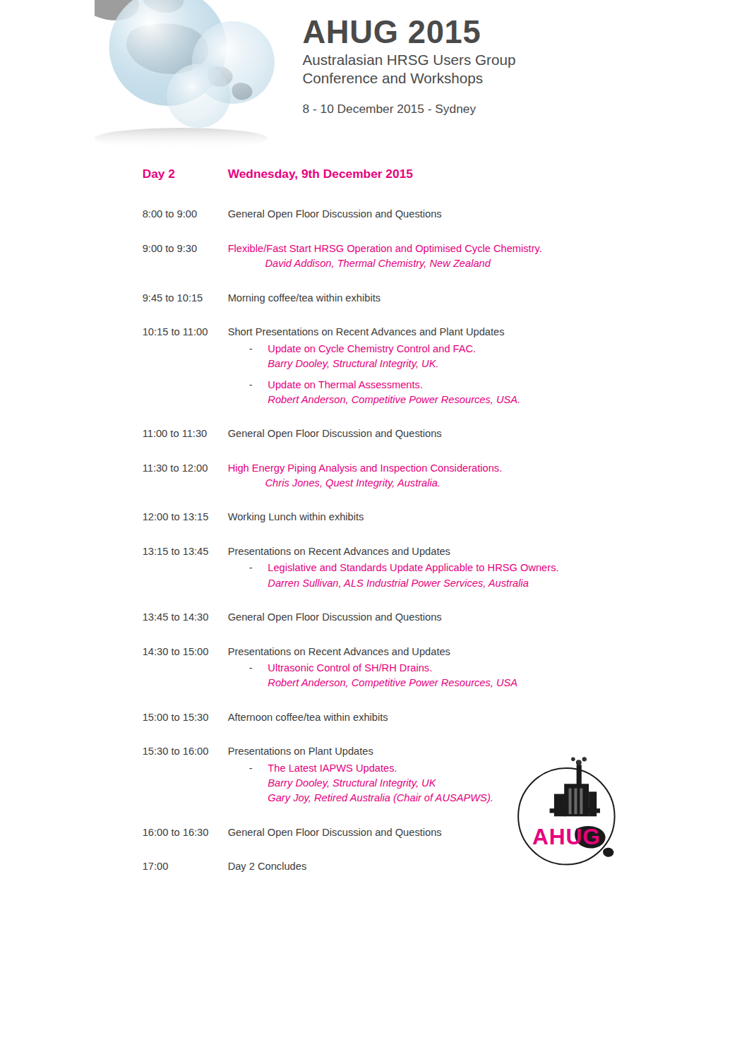AHUG 2015
Australasian HRSG Users Group
Conference and Workshops
8 - 10 December 2015 - Sydney
Day 2 Wednesday, 9th December 2015
| 8:00 to 9:00 | General Open Floor Discussion and Questions |
| 9:00 to 9:30 | Flexible/Fast Start HRSG Operation and Optimised Cycle Chemistry. David Addison , Thermal Chemistry, New Zealand |
| 9:45 to 10:15 | Morning coffee/tea within exhibits |
| 10:15 to 11:00 | Short Presentations on Recent Advances and Plant Updates Update on Cycle Chemistry Control and FAC. Barry Dooley, Structural Integrity, UK. Update on Thermal Assessments. Robert Anderson, Competitive Power Resources, USA. |
| 11:00 to 11:30 | General Open Floor Discussion and Questions |
| 11:30 to 12:00 | High Energy Piping Analysis and Inspection Considerations. Chris Jones, Quest Integrity, Australia. |
| 12:00 to 13:15 | Working Lunch within exhibits |
| 13:15 to 13:45 | Presentations on Recent Advances and Updates Legislative and Standards Update Applicable to HRSG Owners. Darren Sullivan, ALS Industrial Power Services, Australia |
| 13:45 to 14:30 | General Open Floor Discussion and Questions |
| 14:30 to 15:00 | Presentations on Recent Advances and Updates Ultrasonic Control of SH/RH Drains. Robert Anderson, Competitive Power Resources, USA |
| 15:00 to 15:30 | Afternoon coffee/tea within exhibits |
| 15:30 to 16:00 | Presentations on Plant Updates The Latest IAPWS Updates. Barry Dooley, Structural Integrity, UK Gary Joy, Retired Australia (Chair of AUSAPWS). |
| 16:00 to 16:30 | General Open Floor Discussion and Questions |
| 17:00 | Day 2 Concludes |
AHUG